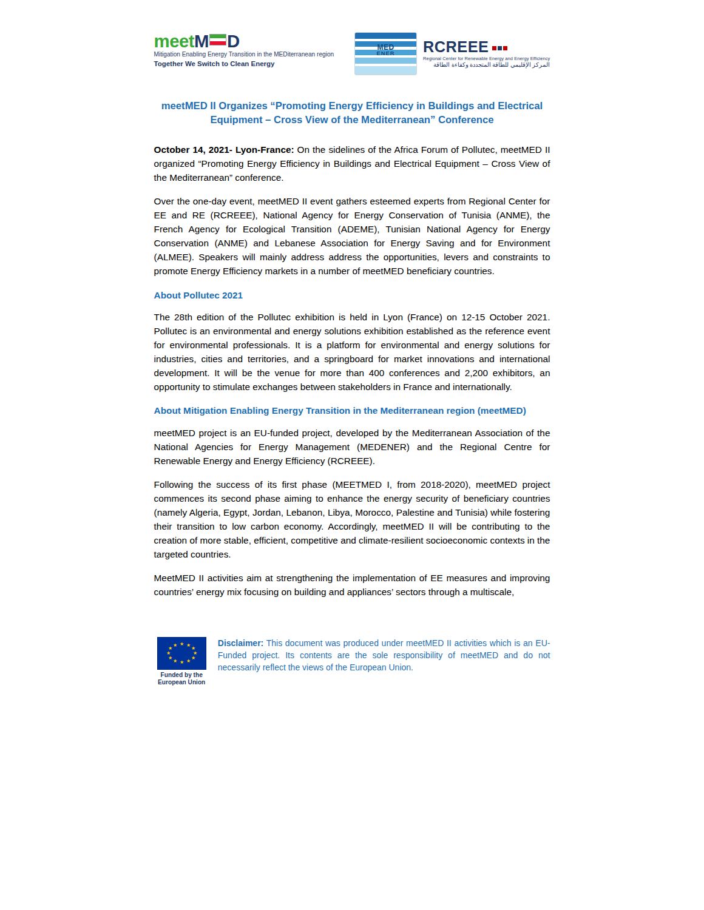meet M D
Mitigation Enabling Energy Transition in the MEDiterranean region
Together We Switch to Clean Energy
MEDENER
RCREEE
Regional Center for Renewable Energy and Energy Efficiency
المركز الإقليمي للطاقة المتجددة وكفاءة الطاقة
meetMED II Organizes “Promoting Energy Efficiency in Buildings and Electrical Equipment – Cross View of the Mediterranean” Conference
October 14, 2021- Lyon-France: On the sidelines of the Africa Forum of Pollutec, meetMED II organized “Promoting Energy Efficiency in Buildings and Electrical Equipment – Cross View of the Mediterranean” conference.
Over the one-day event, meetMED II event gathers esteemed experts from Regional Center for EE and RE (RCREEE), National Agency for Energy Conservation of Tunisia (ANME), the French Agency for Ecological Transition (ADEME), Tunisian National Agency for Energy Conservation (ANME) and Lebanese Association for Energy Saving and for Environment (ALMEE). Speakers will mainly address address the opportunities, levers and constraints to promote Energy Efficiency markets in a number of meetMED beneficiary countries.
About Pollutec 2021
The 28th edition of the Pollutec exhibition is held in Lyon (France) on 12-15 October 2021. Pollutec is an environmental and energy solutions exhibition established as the reference event for environmental professionals. It is a platform for environmental and energy solutions for industries, cities and territories, and a springboard for market innovations and international development. It will be the venue for more than 400 conferences and 2,200 exhibitors, an opportunity to stimulate exchanges between stakeholders in France and internationally.
About Mitigation Enabling Energy Transition in the Mediterranean region (meetMED)
meetMED project is an EU-funded project, developed by the Mediterranean Association of the National Agencies for Energy Management (MEDENER) and the Regional Centre for Renewable Energy and Energy Efficiency (RCREEE).
Following the success of its first phase (MEETMED I, from 2018-2020), meetMED project commences its second phase aiming to enhance the energy security of beneficiary countries (namely Algeria, Egypt, Jordan, Lebanon, Libya, Morocco, Palestine and Tunisia) while fostering their transition to low carbon economy. Accordingly, meetMED II will be contributing to the creation of more stable, efficient, competitive and climate-resilient socioeconomic contexts in the targeted countries.
MeetMED II activities aim at strengthening the implementation of EE measures and improving countries’ energy mix focusing on building and appliances’ sectors through a multiscale,
★ ★ ★ ★ ★ ★ ★ ★ ★ ★ ★ ★
Funded by the
European Union
Disclaimer: This document was produced under meetMED II activities which is an EU-Funded project. Its contents are the sole responsibility of meetMED and do not necessarily reflect the views of the European Union.